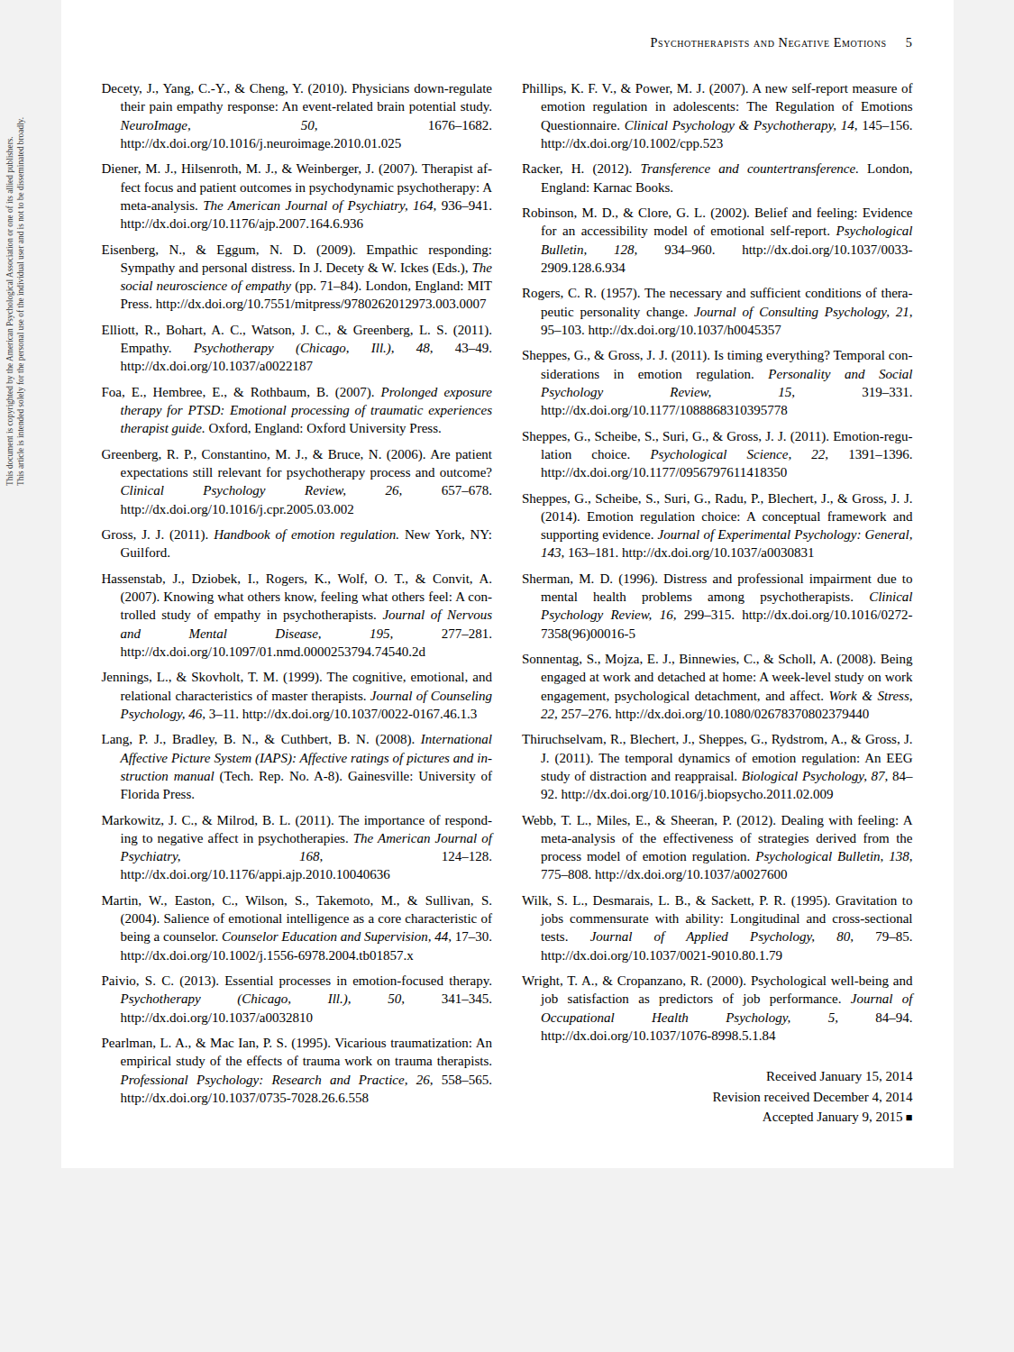This document is copyrighted by the American Psychological Association or one of its allied publishers.
This article is intended solely for the personal use of the individual user and is not to be disseminated broadly.
Psychotherapists and Negative Emotions 5
Decety, J., Yang, C.-Y., & Cheng, Y. (2010). Physicians down-regulate their pain empathy response: An event-related brain potential study. NeuroImage, 50, 1676–1682. http://dx.doi.org/10.1016/j.neuroimage.2010.01.025
Diener, M. J., Hilsenroth, M. J., & Weinberger, J. (2007). Therapist affect focus and patient outcomes in psychodynamic psychotherapy: A meta-analysis. The American Journal of Psychiatry, 164, 936–941. http://dx.doi.org/10.1176/ajp.2007.164.6.936
Eisenberg, N., & Eggum, N. D. (2009). Empathic responding: Sympathy and personal distress. In J. Decety & W. Ickes (Eds.), The social neuroscience of empathy (pp. 71–84). London, England: MIT Press. http://dx.doi.org/10.7551/mitpress/9780262012973.003.0007
Elliott, R., Bohart, A. C., Watson, J. C., & Greenberg, L. S. (2011). Empathy. Psychotherapy (Chicago, Ill.), 48, 43–49. http://dx.doi.org/10.1037/a0022187
Foa, E., Hembree, E., & Rothbaum, B. (2007). Prolonged exposure therapy for PTSD: Emotional processing of traumatic experiences therapist guide. Oxford, England: Oxford University Press.
Greenberg, R. P., Constantino, M. J., & Bruce, N. (2006). Are patient expectations still relevant for psychotherapy process and outcome? Clinical Psychology Review, 26, 657–678. http://dx.doi.org/10.1016/j.cpr.2005.03.002
Gross, J. J. (2011). Handbook of emotion regulation. New York, NY: Guilford.
Hassenstab, J., Dziobek, I., Rogers, K., Wolf, O. T., & Convit, A. (2007). Knowing what others know, feeling what others feel: A controlled study of empathy in psychotherapists. Journal of Nervous and Mental Disease, 195, 277–281. http://dx.doi.org/10.1097/01.nmd.0000253794.74540.2d
Jennings, L., & Skovholt, T. M. (1999). The cognitive, emotional, and relational characteristics of master therapists. Journal of Counseling Psychology, 46, 3–11. http://dx.doi.org/10.1037/0022-0167.46.1.3
Lang, P. J., Bradley, B. N., & Cuthbert, B. N. (2008). International Affective Picture System (IAPS): Affective ratings of pictures and instruction manual (Tech. Rep. No. A-8). Gainesville: University of Florida Press.
Markowitz, J. C., & Milrod, B. L. (2011). The importance of responding to negative affect in psychotherapies. The American Journal of Psychiatry, 168, 124–128. http://dx.doi.org/10.1176/appi.ajp.2010.10040636
Martin, W., Easton, C., Wilson, S., Takemoto, M., & Sullivan, S. (2004). Salience of emotional intelligence as a core characteristic of being a counselor. Counselor Education and Supervision, 44, 17–30. http://dx.doi.org/10.1002/j.1556-6978.2004.tb01857.x
Paivio, S. C. (2013). Essential processes in emotion-focused therapy. Psychotherapy (Chicago, Ill.), 50, 341–345. http://dx.doi.org/10.1037/a0032810
Pearlman, L. A., & Mac Ian, P. S. (1995). Vicarious traumatization: An empirical study of the effects of trauma work on trauma therapists. Professional Psychology: Research and Practice, 26, 558–565. http://dx.doi.org/10.1037/0735-7028.26.6.558
Phillips, K. F. V., & Power, M. J. (2007). A new self-report measure of emotion regulation in adolescents: The Regulation of Emotions Questionnaire. Clinical Psychology & Psychotherapy, 14, 145–156. http://dx.doi.org/10.1002/cpp.523
Racker, H. (2012). Transference and countertransference. London, England: Karnac Books.
Robinson, M. D., & Clore, G. L. (2002). Belief and feeling: Evidence for an accessibility model of emotional self-report. Psychological Bulletin, 128, 934–960. http://dx.doi.org/10.1037/0033-2909.128.6.934
Rogers, C. R. (1957). The necessary and sufficient conditions of therapeutic personality change. Journal of Consulting Psychology, 21, 95–103. http://dx.doi.org/10.1037/h0045357
Sheppes, G., & Gross, J. J. (2011). Is timing everything? Temporal considerations in emotion regulation. Personality and Social Psychology Review, 15, 319–331. http://dx.doi.org/10.1177/1088868310395778
Sheppes, G., Scheibe, S., Suri, G., & Gross, J. J. (2011). Emotion-regulation choice. Psychological Science, 22, 1391–1396. http://dx.doi.org/10.1177/0956797611418350
Sheppes, G., Scheibe, S., Suri, G., Radu, P., Blechert, J., & Gross, J. J. (2014). Emotion regulation choice: A conceptual framework and supporting evidence. Journal of Experimental Psychology: General, 143, 163–181. http://dx.doi.org/10.1037/a0030831
Sherman, M. D. (1996). Distress and professional impairment due to mental health problems among psychotherapists. Clinical Psychology Review, 16, 299–315. http://dx.doi.org/10.1016/0272-7358(96)00016-5
Sonnentag, S., Mojza, E. J., Binnewies, C., & Scholl, A. (2008). Being engaged at work and detached at home: A week-level study on work engagement, psychological detachment, and affect. Work & Stress, 22, 257–276. http://dx.doi.org/10.1080/02678370802379440
Thiruchselvam, R., Blechert, J., Sheppes, G., Rydstrom, A., & Gross, J. J. (2011). The temporal dynamics of emotion regulation: An EEG study of distraction and reappraisal. Biological Psychology, 87, 84–92. http://dx.doi.org/10.1016/j.biopsycho.2011.02.009
Webb, T. L., Miles, E., & Sheeran, P. (2012). Dealing with feeling: A meta-analysis of the effectiveness of strategies derived from the process model of emotion regulation. Psychological Bulletin, 138, 775–808. http://dx.doi.org/10.1037/a0027600
Wilk, S. L., Desmarais, L. B., & Sackett, P. R. (1995). Gravitation to jobs commensurate with ability: Longitudinal and cross-sectional tests. Journal of Applied Psychology, 80, 79–85. http://dx.doi.org/10.1037/0021-9010.80.1.79
Wright, T. A., & Cropanzano, R. (2000). Psychological well-being and job satisfaction as predictors of job performance. Journal of Occupational Health Psychology, 5, 84–94. http://dx.doi.org/10.1037/1076-8998.5.1.84
Received January 15, 2014
Revision received December 4, 2014
Accepted January 9, 2015